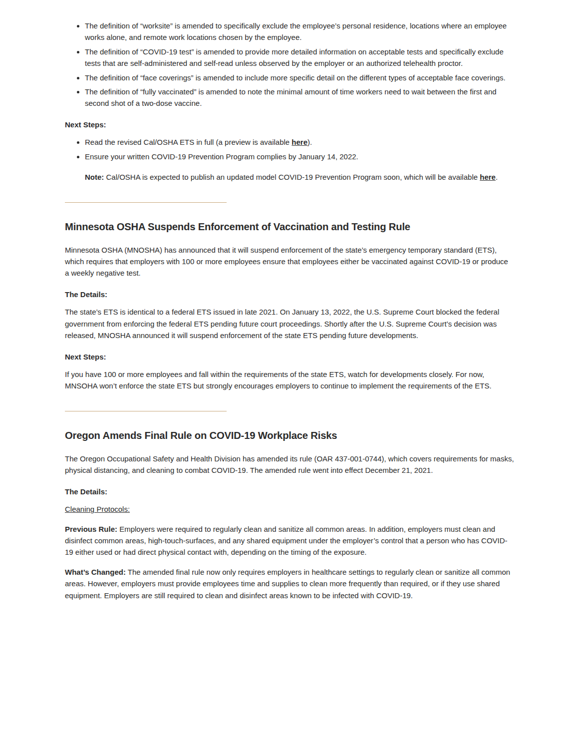The definition of “worksite” is amended to specifically exclude the employee’s personal residence, locations where an employee works alone, and remote work locations chosen by the employee.
The definition of “COVID-19 test” is amended to provide more detailed information on acceptable tests and specifically exclude tests that are self-administered and self-read unless observed by the employer or an authorized telehealth proctor.
The definition of “face coverings” is amended to include more specific detail on the different types of acceptable face coverings.
The definition of “fully vaccinated” is amended to note the minimal amount of time workers need to wait between the first and second shot of a two-dose vaccine.
Next Steps:
Read the revised Cal/OSHA ETS in full (a preview is available here).
Ensure your written COVID-19 Prevention Program complies by January 14, 2022.
Note: Cal/OSHA is expected to publish an updated model COVID-19 Prevention Program soon, which will be available here.
Minnesota OSHA Suspends Enforcement of Vaccination and Testing Rule
Minnesota OSHA (MNOSHA) has announced that it will suspend enforcement of the state’s emergency temporary standard (ETS), which requires that employers with 100 or more employees ensure that employees either be vaccinated against COVID-19 or produce a weekly negative test.
The Details:
The state’s ETS is identical to a federal ETS issued in late 2021. On January 13, 2022, the U.S. Supreme Court blocked the federal government from enforcing the federal ETS pending future court proceedings. Shortly after the U.S. Supreme Court’s decision was released, MNOSHA announced it will suspend enforcement of the state ETS pending future developments.
Next Steps:
If you have 100 or more employees and fall within the requirements of the state ETS, watch for developments closely. For now, MNSOHA won’t enforce the state ETS but strongly encourages employers to continue to implement the requirements of the ETS.
Oregon Amends Final Rule on COVID-19 Workplace Risks
The Oregon Occupational Safety and Health Division has amended its rule (OAR 437-001-0744), which covers requirements for masks, physical distancing, and cleaning to combat COVID-19. The amended rule went into effect December 21, 2021.
The Details:
Cleaning Protocols:
Previous Rule: Employers were required to regularly clean and sanitize all common areas. In addition, employers must clean and disinfect common areas, high-touch-surfaces, and any shared equipment under the employer’s control that a person who has COVID-19 either used or had direct physical contact with, depending on the timing of the exposure.
What’s Changed: The amended final rule now only requires employers in healthcare settings to regularly clean or sanitize all common areas. However, employers must provide employees time and supplies to clean more frequently than required, or if they use shared equipment. Employers are still required to clean and disinfect areas known to be infected with COVID-19.